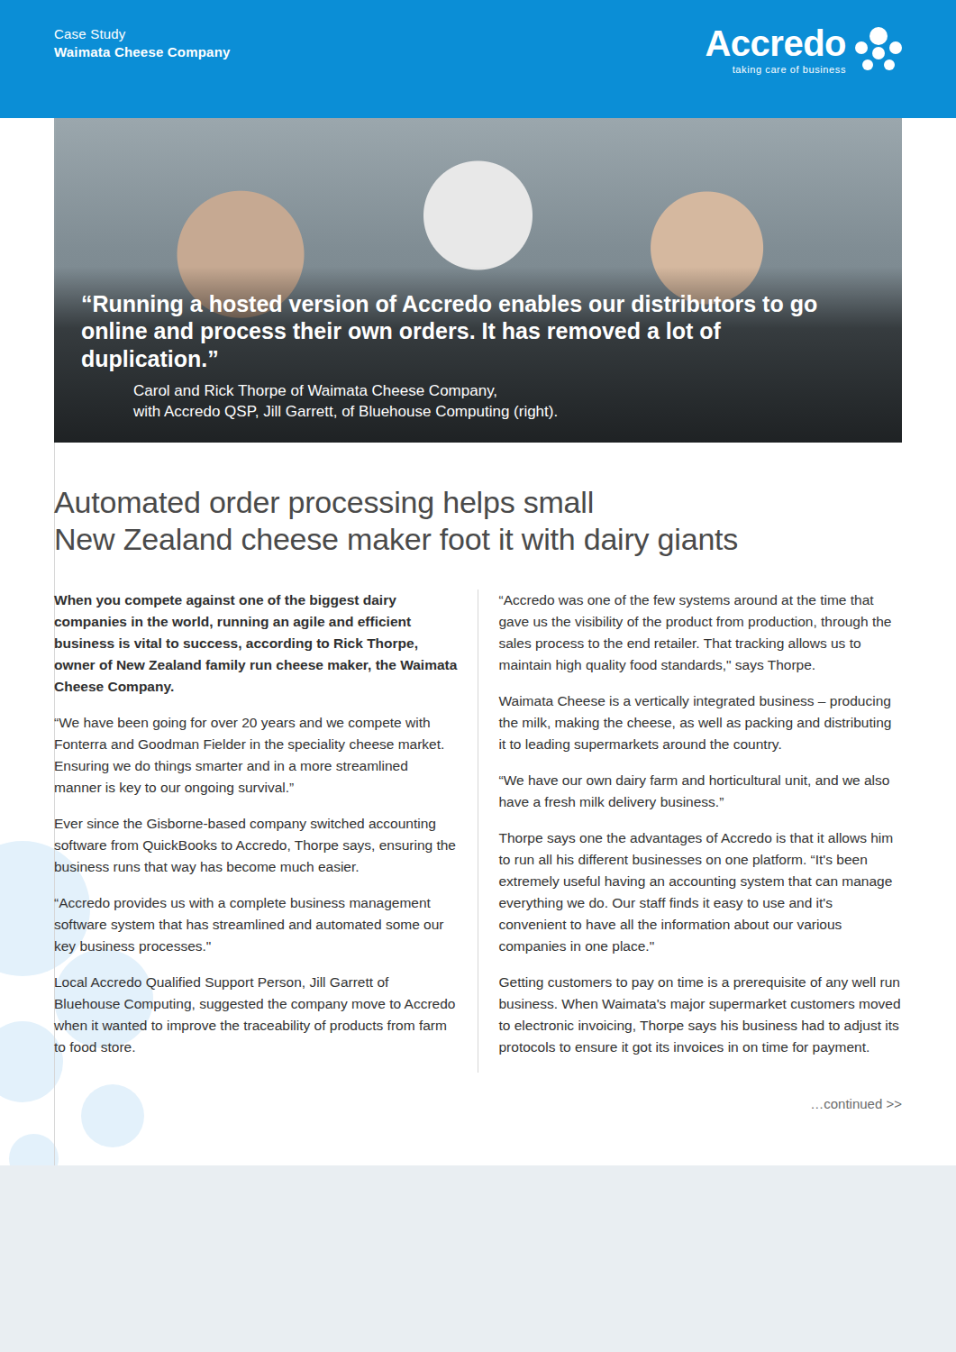Case Study
Waimata Cheese Company
Accredo
taking care of business
“Running a hosted version of Accredo enables our distributors to go online and process their own orders. It has removed a lot of duplication.”
Carol and Rick Thorpe of Waimata Cheese Company,
with Accredo QSP, Jill Garrett, of Bluehouse Computing (right).
Automated order processing helps small
New Zealand cheese maker foot it with dairy giants
When you compete against one of the biggest dairy companies in the world, running an agile and efficient business is vital to success, according to Rick Thorpe, owner of New Zealand family run cheese maker, the Waimata Cheese Company.
“We have been going for over 20 years and we compete with Fonterra and Goodman Fielder in the speciality cheese market. Ensuring we do things smarter and in a more streamlined manner is key to our ongoing survival.”
Ever since the Gisborne-based company switched accounting software from QuickBooks to Accredo, Thorpe says, ensuring the business runs that way has become much easier.
“Accredo provides us with a complete business management software system that has streamlined and automated some our key business processes."
Local Accredo Qualified Support Person, Jill Garrett of Bluehouse Computing, suggested the company move to Accredo when it wanted to improve the traceability of products from farm to food store.
“Accredo was one of the few systems around at the time that gave us the visibility of the product from production, through the sales process to the end retailer. That tracking allows us to maintain high quality food standards," says Thorpe.
Waimata Cheese is a vertically integrated business – producing the milk, making the cheese, as well as packing and distributing it to leading supermarkets around the country.
“We have our own dairy farm and horticultural unit, and we also have a fresh milk delivery business.”
Thorpe says one the advantages of Accredo is that it allows him to run all his different businesses on one platform. “It's been extremely useful having an accounting system that can manage everything we do. Our staff finds it easy to use and it's convenient to have all the information about our various companies in one place."
Getting customers to pay on time is a prerequisite of any well run business. When Waimata's major supermarket customers moved to electronic invoicing, Thorpe says his business had to adjust its protocols to ensure it got its invoices in on time for payment.
…continued >>